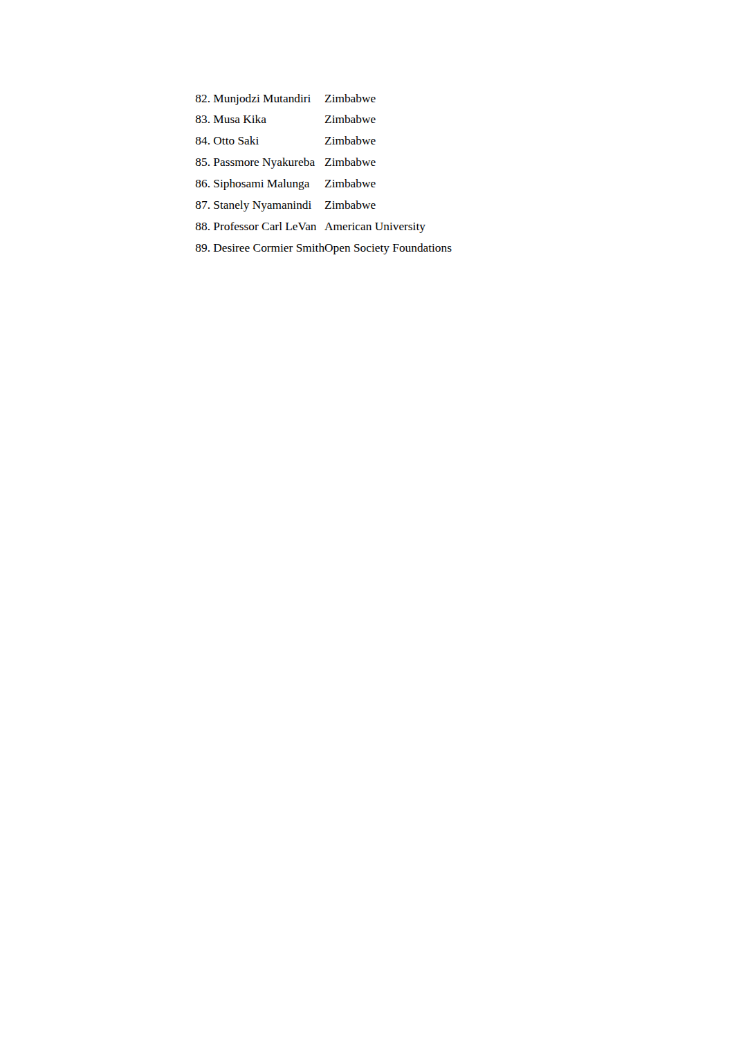| 82. Munjodzi Mutandiri | Zimbabwe |
| 83. Musa Kika | Zimbabwe |
| 84. Otto Saki | Zimbabwe |
| 85. Passmore Nyakureba | Zimbabwe |
| 86. Siphosami Malunga | Zimbabwe |
| 87. Stanely Nyamanindi | Zimbabwe |
| 88. Professor Carl LeVan | American University |
| 89. Desiree Cormier Smith | Open Society Foundations |